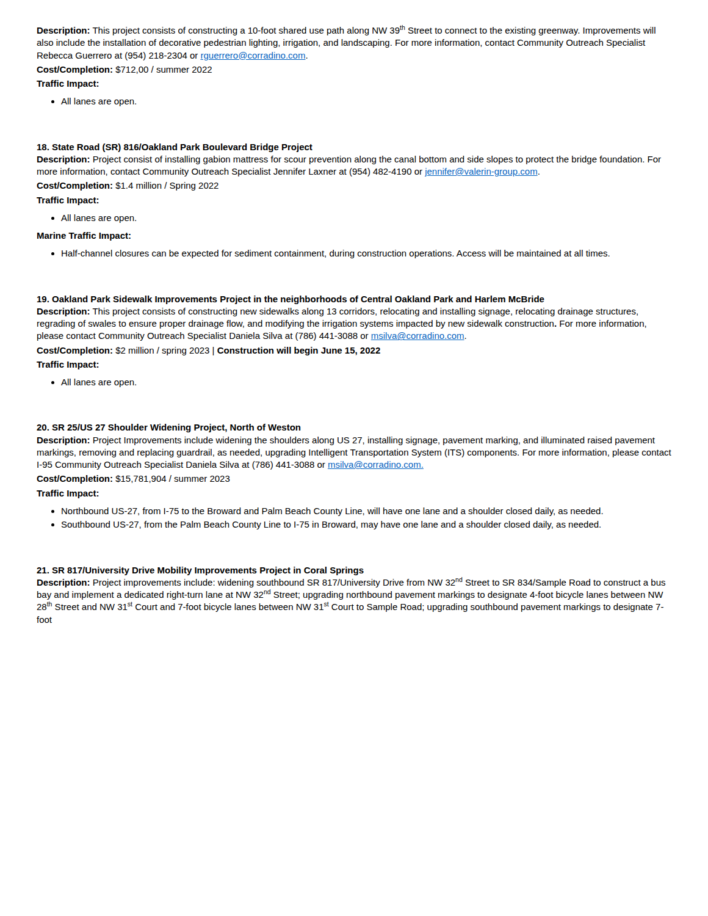Description: This project consists of constructing a 10-foot shared use path along NW 39th Street to connect to the existing greenway. Improvements will also include the installation of decorative pedestrian lighting, irrigation, and landscaping. For more information, contact Community Outreach Specialist Rebecca Guerrero at (954) 218-2304 or rguerrero@corradino.com.
Cost/Completion: $712,00 / summer 2022
Traffic Impact:
All lanes are open.
18. State Road (SR) 816/Oakland Park Boulevard Bridge Project
Description: Project consist of installing gabion mattress for scour prevention along the canal bottom and side slopes to protect the bridge foundation. For more information, contact Community Outreach Specialist Jennifer Laxner at (954) 482-4190 or jennifer@valerin-group.com.
Cost/Completion: $1.4 million / Spring 2022
Traffic Impact:
All lanes are open.
Marine Traffic Impact:
Half-channel closures can be expected for sediment containment, during construction operations. Access will be maintained at all times.
19. Oakland Park Sidewalk Improvements Project in the neighborhoods of Central Oakland Park and Harlem McBride
Description: This project consists of constructing new sidewalks along 13 corridors, relocating and installing signage, relocating drainage structures, regrading of swales to ensure proper drainage flow, and modifying the irrigation systems impacted by new sidewalk construction. For more information, please contact Community Outreach Specialist Daniela Silva at (786) 441-3088 or msilva@corradino.com.
Cost/Completion: $2 million / spring 2023 | Construction will begin June 15, 2022
Traffic Impact:
All lanes are open.
20. SR 25/US 27 Shoulder Widening Project, North of Weston
Description: Project Improvements include widening the shoulders along US 27, installing signage, pavement marking, and illuminated raised pavement markings, removing and replacing guardrail, as needed, upgrading Intelligent Transportation System (ITS) components. For more information, please contact I-95 Community Outreach Specialist Daniela Silva at (786) 441-3088 or msilva@corradino.com.
Cost/Completion: $15,781,904 / summer 2023
Traffic Impact:
Northbound US-27, from I-75 to the Broward and Palm Beach County Line, will have one lane and a shoulder closed daily, as needed.
Southbound US-27, from the Palm Beach County Line to I-75 in Broward, may have one lane and a shoulder closed daily, as needed.
21. SR 817/University Drive Mobility Improvements Project in Coral Springs
Description: Project improvements include: widening southbound SR 817/University Drive from NW 32nd Street to SR 834/Sample Road to construct a bus bay and implement a dedicated right-turn lane at NW 32nd Street; upgrading northbound pavement markings to designate 4-foot bicycle lanes between NW 28th Street and NW 31st Court and 7-foot bicycle lanes between NW 31st Court to Sample Road; upgrading southbound pavement markings to designate 7-foot